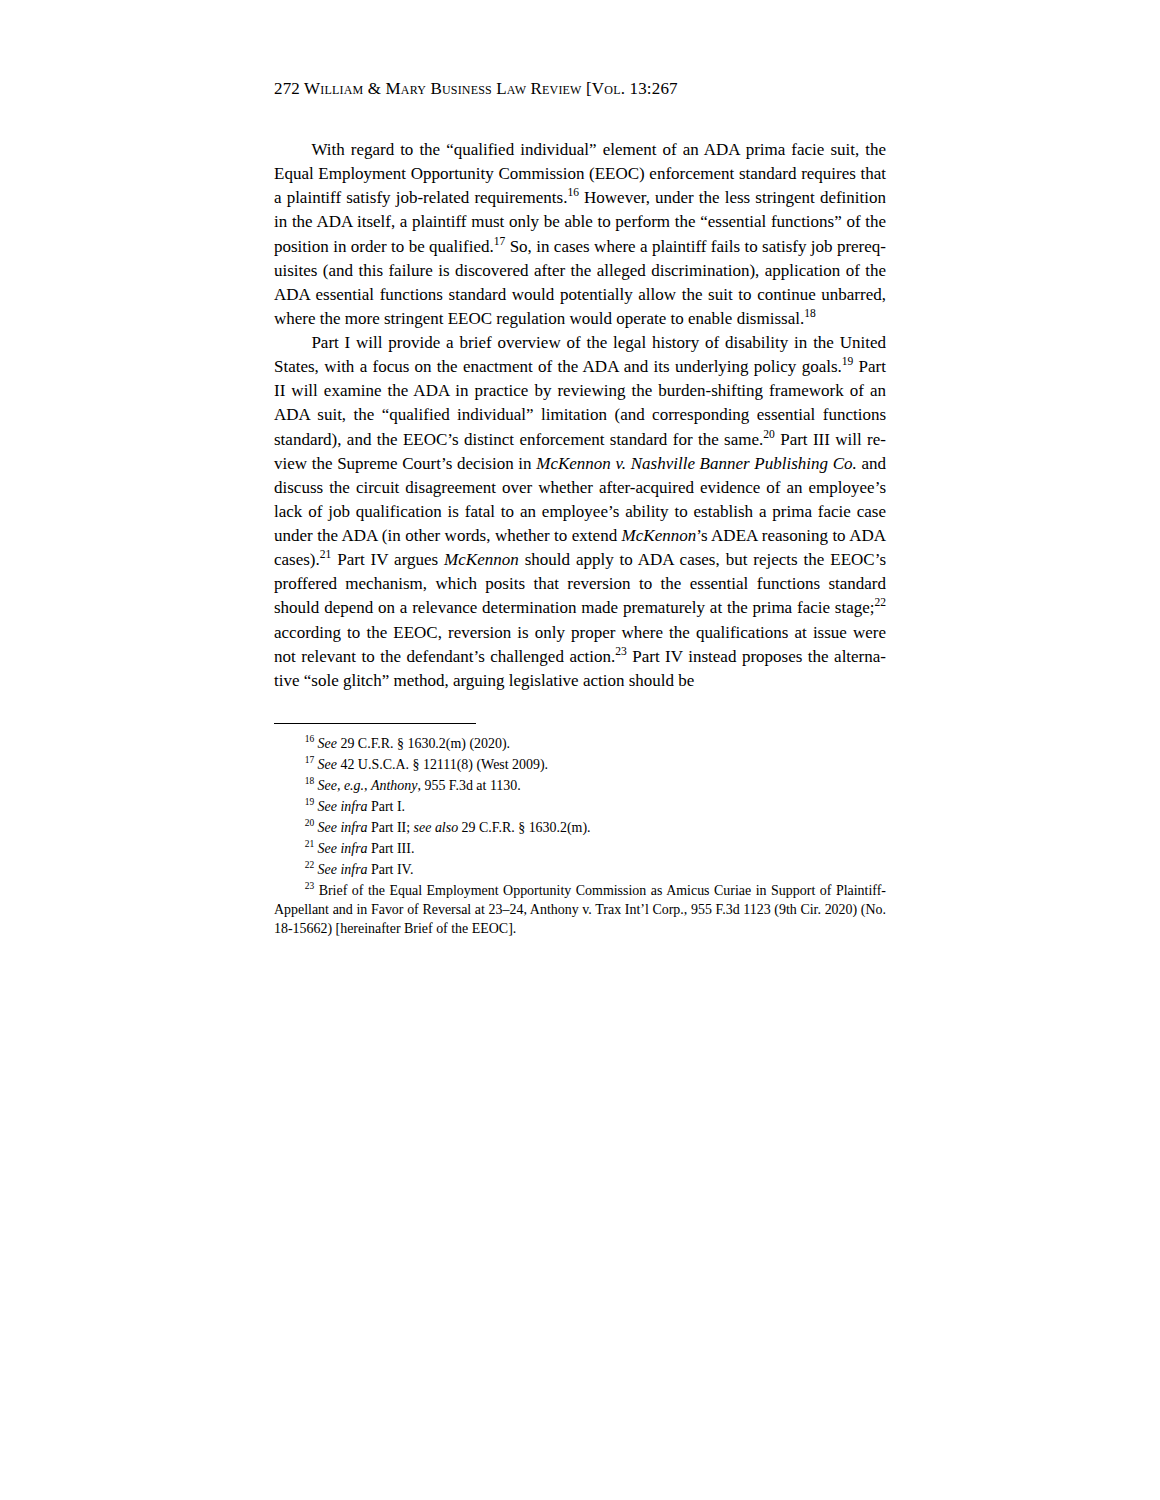272 William & Mary Business Law Review [Vol. 13:267
With regard to the “qualified individual” element of an ADA prima facie suit, the Equal Employment Opportunity Commission (EEOC) enforcement standard requires that a plaintiff satisfy job-related requirements.16 However, under the less stringent definition in the ADA itself, a plaintiff must only be able to perform the “essential functions” of the position in order to be qualified.17 So, in cases where a plaintiff fails to satisfy job prerequisites (and this failure is discovered after the alleged discrimination), application of the ADA essential functions standard would potentially allow the suit to continue unbarred, where the more stringent EEOC regulation would operate to enable dismissal.18
Part I will provide a brief overview of the legal history of disability in the United States, with a focus on the enactment of the ADA and its underlying policy goals.19 Part II will examine the ADA in practice by reviewing the burden-shifting framework of an ADA suit, the “qualified individual” limitation (and corresponding essential functions standard), and the EEOC’s distinct enforcement standard for the same.20 Part III will review the Supreme Court’s decision in McKennon v. Nashville Banner Publishing Co. and discuss the circuit disagreement over whether after-acquired evidence of an employee’s lack of job qualification is fatal to an employee’s ability to establish a prima facie case under the ADA (in other words, whether to extend McKennon’s ADEA reasoning to ADA cases).21 Part IV argues McKennon should apply to ADA cases, but rejects the EEOC’s proffered mechanism, which posits that reversion to the essential functions standard should depend on a relevance determination made prematurely at the prima facie stage;22 according to the EEOC, reversion is only proper where the qualifications at issue were not relevant to the defendant’s challenged action.23 Part IV instead proposes the alternative “sole glitch” method, arguing legislative action should be
16 See 29 C.F.R. § 1630.2(m) (2020).
17 See 42 U.S.C.A. § 12111(8) (West 2009).
18 See, e.g., Anthony, 955 F.3d at 1130.
19 See infra Part I.
20 See infra Part II; see also 29 C.F.R. § 1630.2(m).
21 See infra Part III.
22 See infra Part IV.
23 Brief of the Equal Employment Opportunity Commission as Amicus Curiae in Support of Plaintiff-Appellant and in Favor of Reversal at 23–24, Anthony v. Trax Int’l Corp., 955 F.3d 1123 (9th Cir. 2020) (No. 18-15662) [hereinafter Brief of the EEOC].